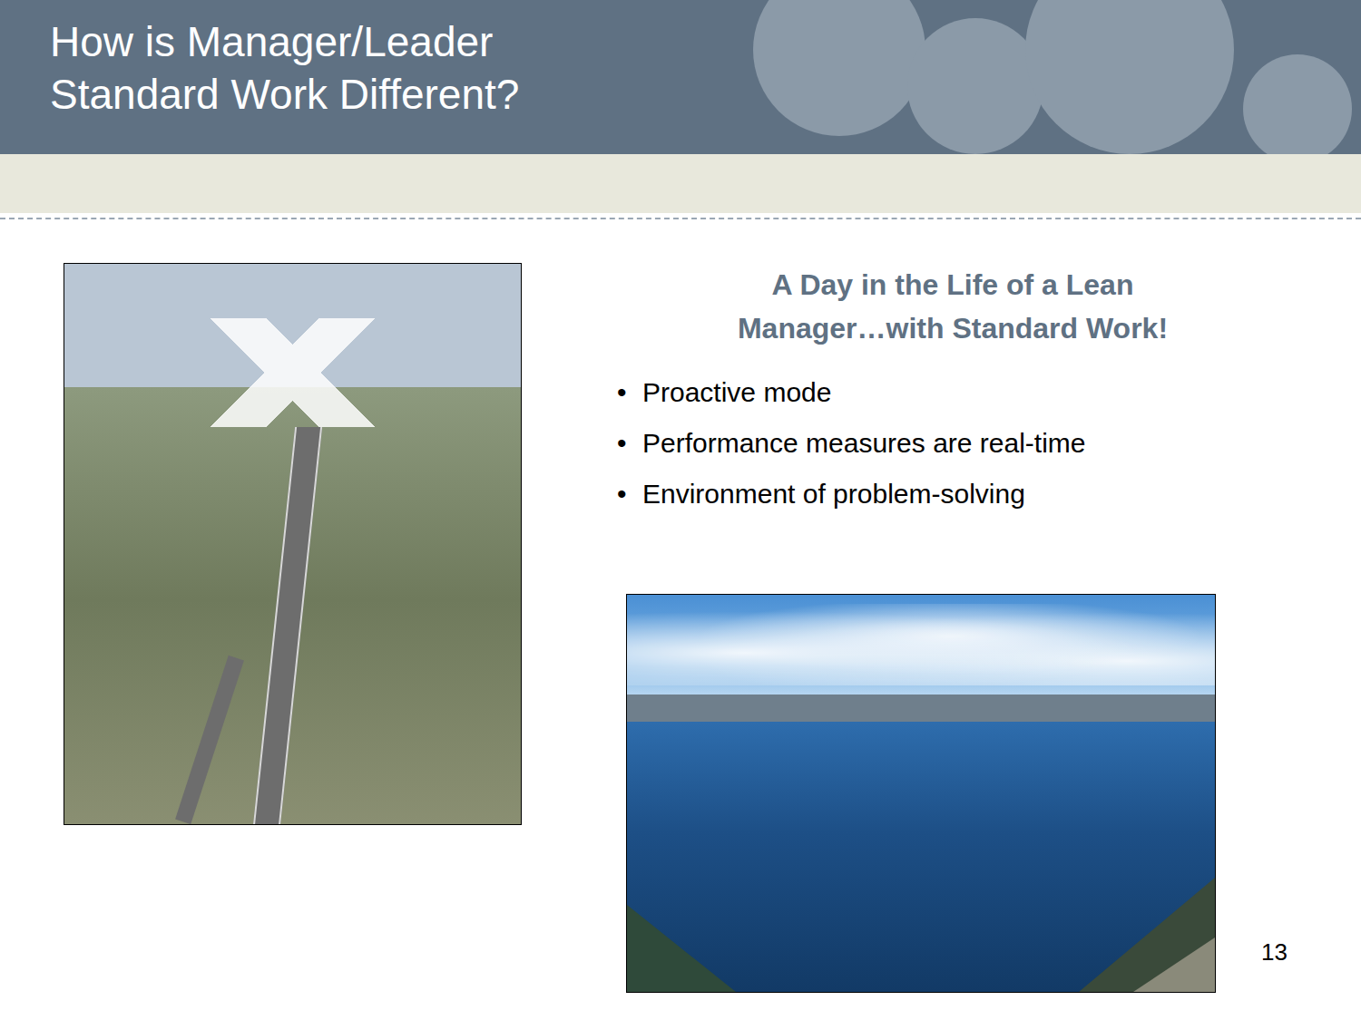How is Manager/Leader
Standard Work Different?
A Day in the Life of a Lean
Manager…with Standard Work!
Proactive mode
Performance measures are real-time
Environment of problem-solving
13